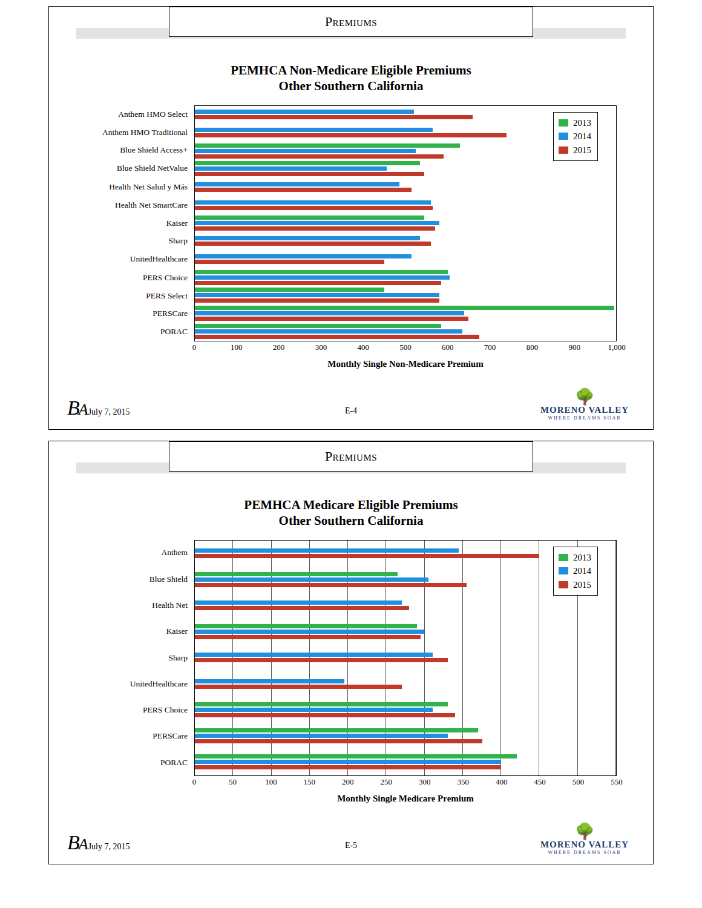Premiums
PEMHCA Non-Medicare Eligible Premiums
Other Southern California
Anthem HMO Select
Anthem HMO Traditional
Blue Shield Access+
Blue Shield NetValue
Health Net Salud y Más
Health Net SmartCare
Kaiser
Sharp
UnitedHealthcare
PERS Choice
PERS Select
PERSCare
PORAC
2013
2014
2015
0 100 200 300 400 500 600 700 800 900 1,000
Monthly Single Non-Medicare Premium
BA July 7, 2015
E-4
🌳
MORENO VALLEY
WHERE DREAMS SOAR
Premiums
PEMHCA Medicare Eligible Premiums
Other Southern California
Anthem
Blue Shield
Health Net
Kaiser
Sharp
UnitedHealthcare
PERS Choice
PERSCare
PORAC
2013
2014
2015
0 50 100 150 200 250 300 350 400 450 500 550
Monthly Single Medicare Premium
BA July 7, 2015
E-5
🌳
MORENO VALLEY
WHERE DREAMS SOAR